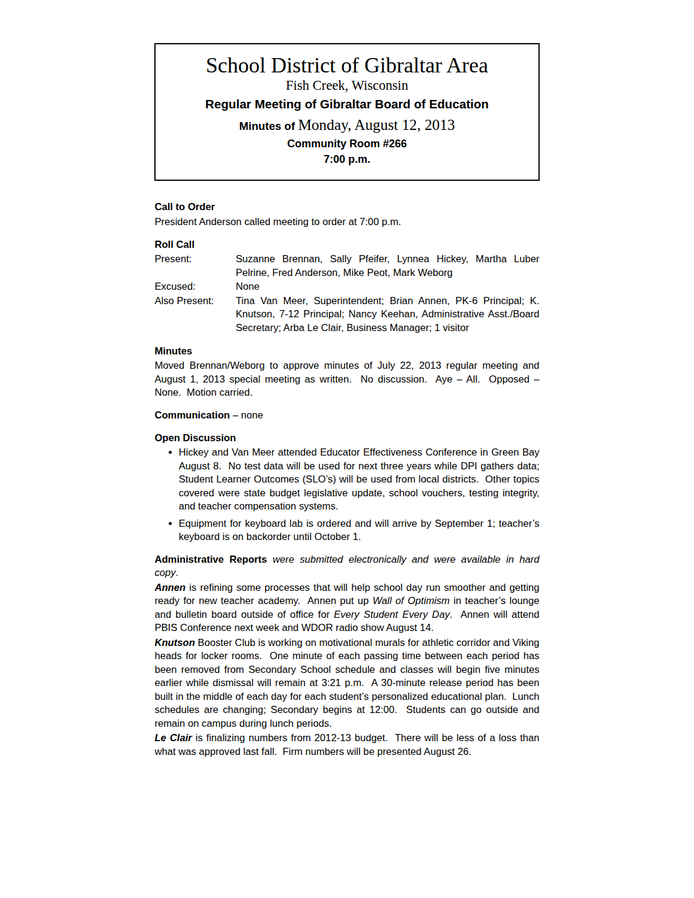School District of Gibraltar Area
Fish Creek, Wisconsin
Regular Meeting of Gibraltar Board of Education
Minutes of Monday, August 12, 2013
Community Room #266
7:00 p.m.
Call to Order
President Anderson called meeting to order at 7:00 p.m.
Roll Call
| Present: | Suzanne Brennan, Sally Pfeifer, Lynnea Hickey, Martha Luber Pelrine, Fred Anderson, Mike Peot, Mark Weborg |
| Excused: | None |
| Also Present: | Tina Van Meer, Superintendent; Brian Annen, PK-6 Principal; K. Knutson, 7-12 Principal; Nancy Keehan, Administrative Asst./Board Secretary; Arba Le Clair, Business Manager; 1 visitor |
Minutes
Moved Brennan/Weborg to approve minutes of July 22, 2013 regular meeting and August 1, 2013 special meeting as written. No discussion. Aye – All. Opposed – None. Motion carried.
Communication – none
Open Discussion
Hickey and Van Meer attended Educator Effectiveness Conference in Green Bay August 8. No test data will be used for next three years while DPI gathers data; Student Learner Outcomes (SLO’s) will be used from local districts. Other topics covered were state budget legislative update, school vouchers, testing integrity, and teacher compensation systems.
Equipment for keyboard lab is ordered and will arrive by September 1; teacher’s keyboard is on backorder until October 1.
Administrative Reports were submitted electronically and were available in hard copy.
Annen is refining some processes that will help school day run smoother and getting ready for new teacher academy. Annen put up Wall of Optimism in teacher’s lounge and bulletin board outside of office for Every Student Every Day. Annen will attend PBIS Conference next week and WDOR radio show August 14.
Knutson Booster Club is working on motivational murals for athletic corridor and Viking heads for locker rooms. One minute of each passing time between each period has been removed from Secondary School schedule and classes will begin five minutes earlier while dismissal will remain at 3:21 p.m. A 30-minute release period has been built in the middle of each day for each student’s personalized educational plan. Lunch schedules are changing; Secondary begins at 12:00. Students can go outside and remain on campus during lunch periods.
Le Clair is finalizing numbers from 2012-13 budget. There will be less of a loss than what was approved last fall. Firm numbers will be presented August 26.